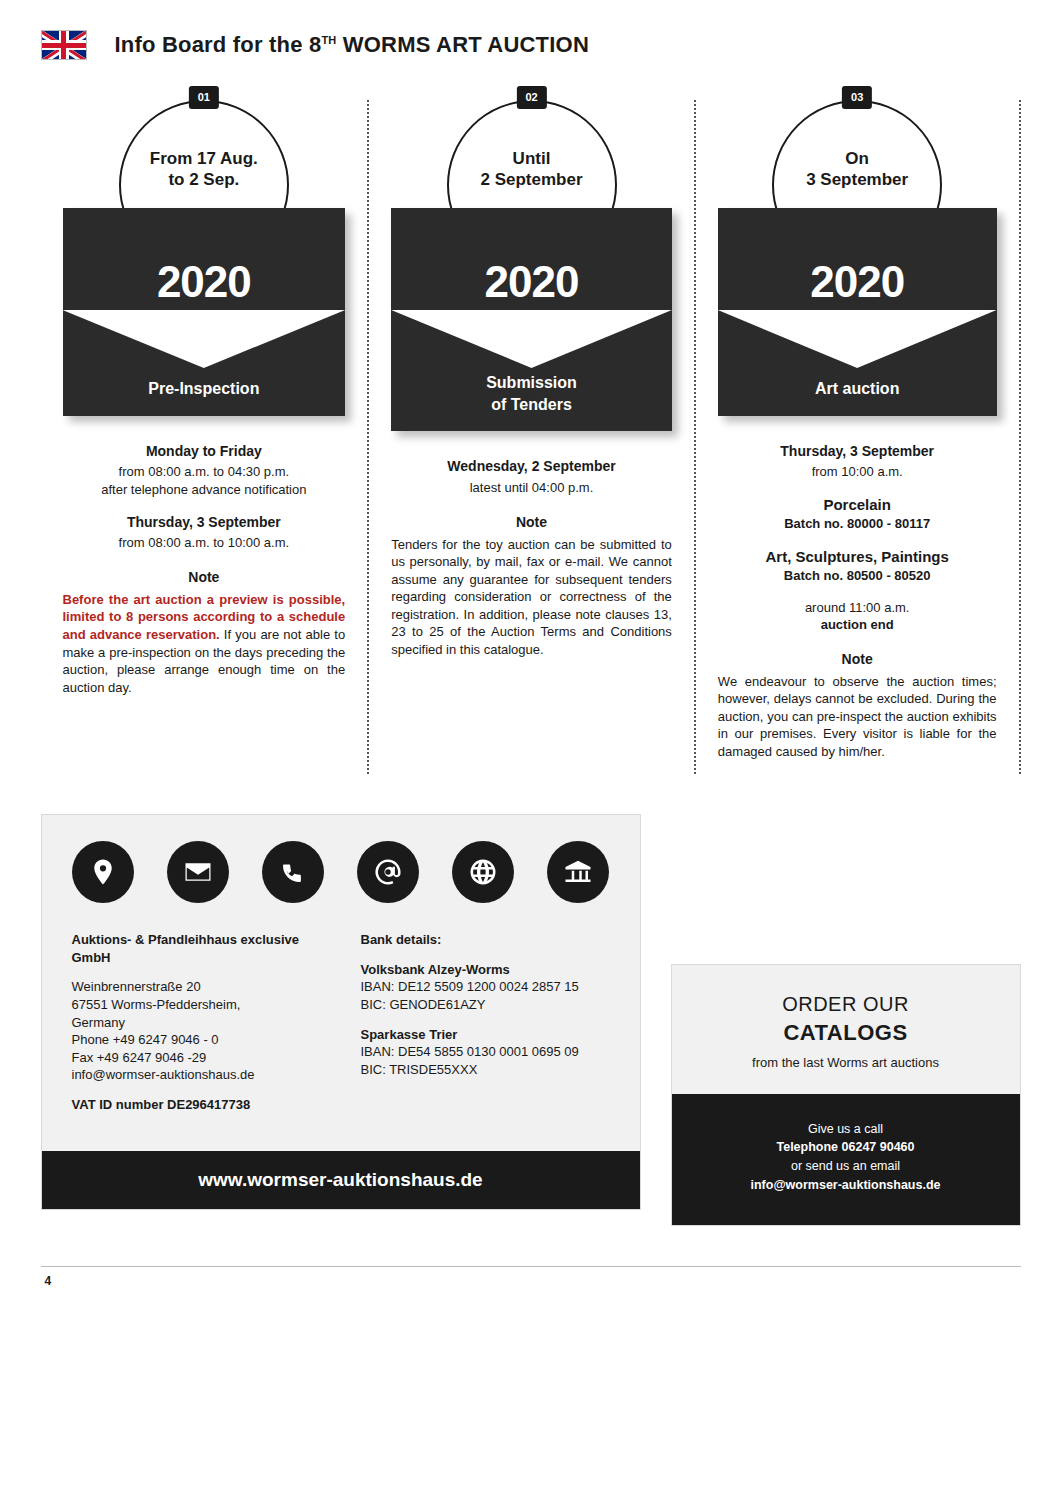Info Board for the 8TH WORMS ART AUCTION
01
From 17 Aug.
to 2 Sep.
2020
Pre-Inspection
Monday to Friday
from 08:00 a.m. to 04:30 p.m.
after telephone advance notification
Thursday, 3 September
from 08:00 a.m. to 10:00 a.m.
Note
Before the art auction a preview is possible, limited to 8 persons according to a schedule and advance reservation. If you are not able to make a pre-inspection on the days preceding the auction, please arrange enough time on the auction day.
02
Until
2 September
2020
Submission
of Tenders
Wednesday, 2 September
latest until 04:00 p.m.
Note
Tenders for the toy auction can be submitted to us personally, by mail, fax or e-mail. We cannot assume any guarantee for subsequent tenders regarding consideration or correctness of the registration. In addition, please note clauses 13, 23 to 25 of the Auction Terms and Conditions specified in this catalogue.
03
On
3 September
2020
Art auction
Thursday, 3 September
from 10:00 a.m.
Porcelain
Batch no. 80000 - 80117
Art, Sculptures, Paintings
Batch no. 80500 - 80520
around 11:00 a.m.
auction end
Note
We endeavour to observe the auction times; however, delays cannot be excluded. During the auction, you can pre-inspect the auction exhibits in our premises. Every visitor is liable for the damaged caused by him/her.
Auktions- & Pfandleihhaus exclusive GmbH
Weinbrennerstraße 20
67551 Worms-Pfeddersheim,
Germany
Phone +49 6247 9046 - 0
Fax +49 6247 9046 -29
info@wormser-auktionshaus.de
VAT ID number DE296417738
Bank details:
Volksbank Alzey-Worms
IBAN: DE12 5509 1200 0024 2857 15
BIC: GENODE61AZY
Sparkasse Trier
IBAN: DE54 5855 0130 0001 0695 09
BIC: TRISDE55XXX
www.wormser-auktionshaus.de
ORDER OUR
CATALOGS
from the last Worms art auctions
Give us a call
Telephone 06247 90460
or send us an email
info@wormser-auktionshaus.de
4